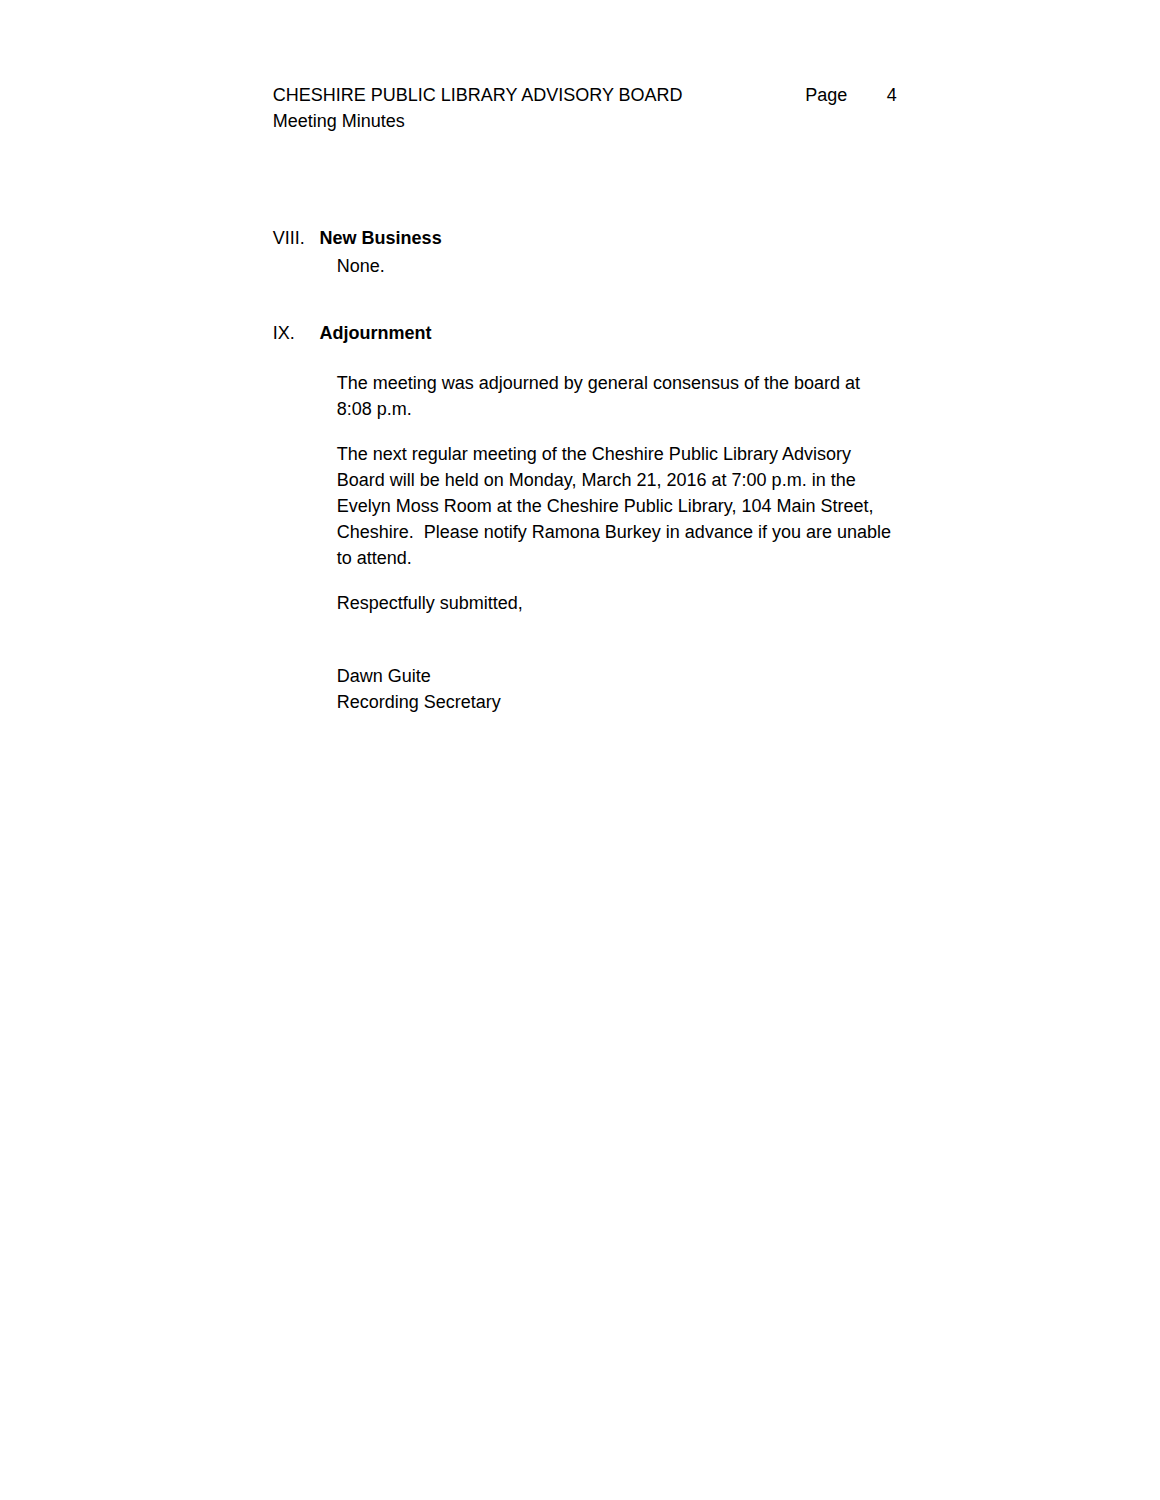CHESHIRE PUBLIC LIBRARY ADVISORY BOARD
Meeting Minutes
Page 4
VIII. New Business
None.
IX. Adjournment
The meeting was adjourned by general consensus of the board at 8:08 p.m.
The next regular meeting of the Cheshire Public Library Advisory Board will be held on Monday, March 21, 2016 at 7:00 p.m. in the Evelyn Moss Room at the Cheshire Public Library, 104 Main Street, Cheshire. Please notify Ramona Burkey in advance if you are unable to attend.
Respectfully submitted,
Dawn Guite
Recording Secretary